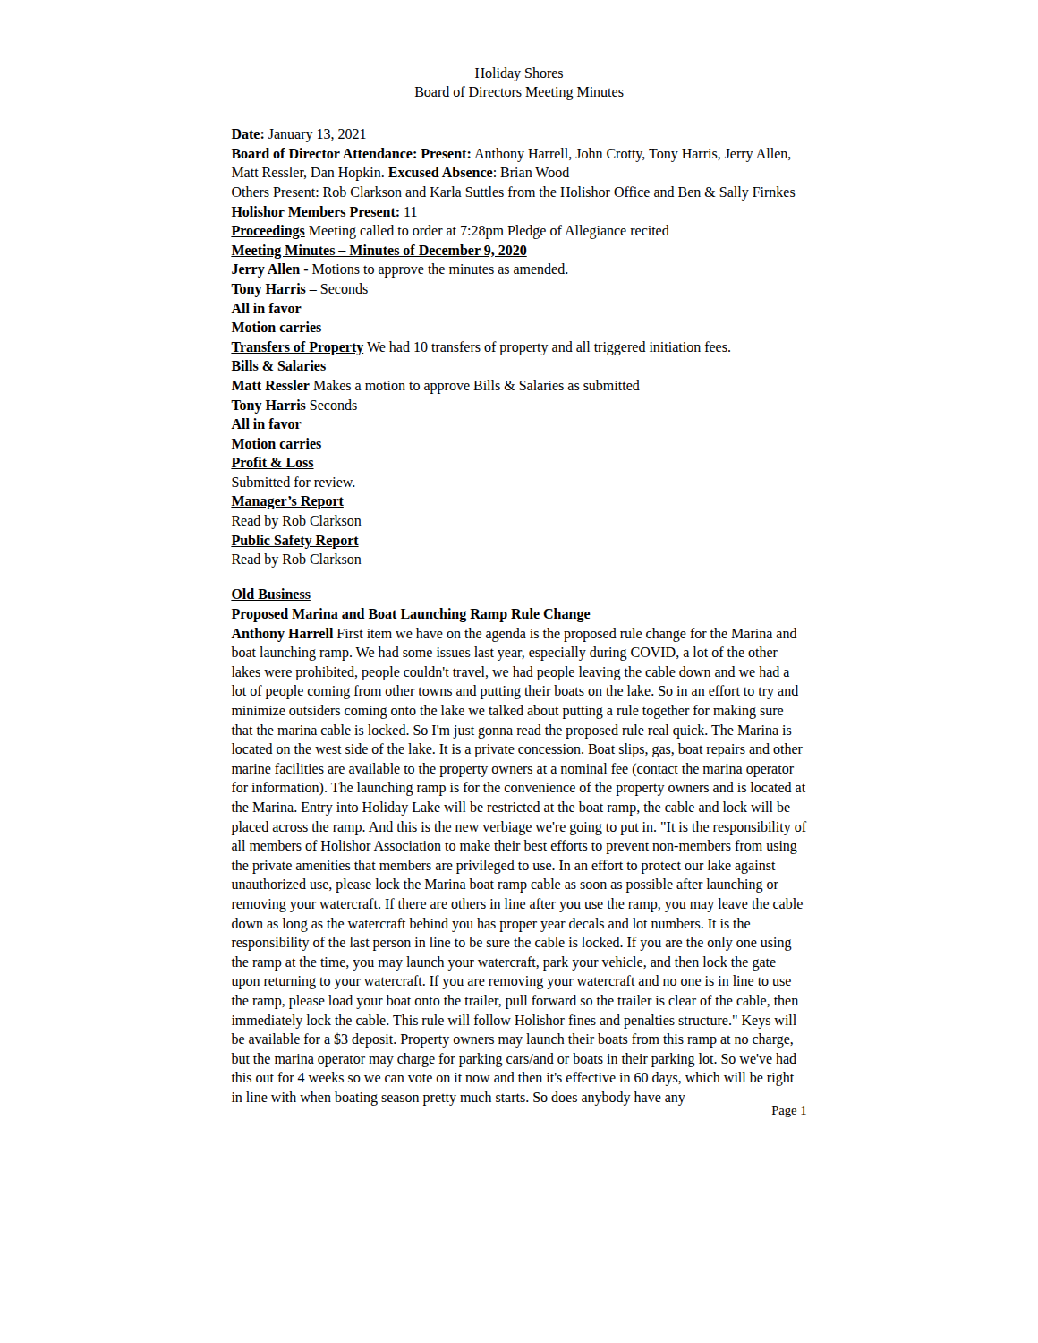Holiday Shores
Board of Directors Meeting Minutes
Date: January 13, 2021
Board of Director Attendance: Present: Anthony Harrell, John Crotty, Tony Harris, Jerry Allen, Matt Ressler, Dan Hopkin. Excused Absence: Brian Wood
Others Present: Rob Clarkson and Karla Suttles from the Holishor Office and Ben & Sally Firnkes
Holishor Members Present: 11
Proceedings Meeting called to order at 7:28pm Pledge of Allegiance recited
Meeting Minutes – Minutes of December 9, 2020
Jerry Allen - Motions to approve the minutes as amended.
Tony Harris – Seconds
All in favor
Motion carries
Transfers of Property We had 10 transfers of property and all triggered initiation fees.
Bills & Salaries
Matt Ressler Makes a motion to approve Bills & Salaries as submitted
Tony Harris Seconds
All in favor
Motion carries
Profit & Loss
Submitted for review.
Manager’s Report
Read by Rob Clarkson
Public Safety Report
Read by Rob Clarkson
Old Business
Proposed Marina and Boat Launching Ramp Rule Change
Anthony Harrell First item we have on the agenda is the proposed rule change for the Marina and boat launching ramp. We had some issues last year, especially during COVID, a lot of the other lakes were prohibited, people couldn't travel, we had people leaving the cable down and we had a lot of people coming from other towns and putting their boats on the lake. So in an effort to try and minimize outsiders coming onto the lake we talked about putting a rule together for making sure that the marina cable is locked. So I'm just gonna read the proposed rule real quick. The Marina is located on the west side of the lake. It is a private concession. Boat slips, gas, boat repairs and other marine facilities are available to the property owners at a nominal fee (contact the marina operator for information). The launching ramp is for the convenience of the property owners and is located at the Marina. Entry into Holiday Lake will be restricted at the boat ramp, the cable and lock will be placed across the ramp. And this is the new verbiage we're going to put in. "It is the responsibility of all members of Holishor Association to make their best efforts to prevent non-members from using the private amenities that members are privileged to use. In an effort to protect our lake against unauthorized use, please lock the Marina boat ramp cable as soon as possible after launching or removing your watercraft. If there are others in line after you use the ramp, you may leave the cable down as long as the watercraft behind you has proper year decals and lot numbers. It is the responsibility of the last person in line to be sure the cable is locked. If you are the only one using the ramp at the time, you may launch your watercraft, park your vehicle, and then lock the gate upon returning to your watercraft. If you are removing your watercraft and no one is in line to use the ramp, please load your boat onto the trailer, pull forward so the trailer is clear of the cable, then immediately lock the cable. This rule will follow Holishor fines and penalties structure." Keys will be available for a $3 deposit. Property owners may launch their boats from this ramp at no charge, but the marina operator may charge for parking cars/and or boats in their parking lot. So we've had this out for 4 weeks so we can vote on it now and then it's effective in 60 days, which will be right in line with when boating season pretty much starts. So does anybody have any
Page 1